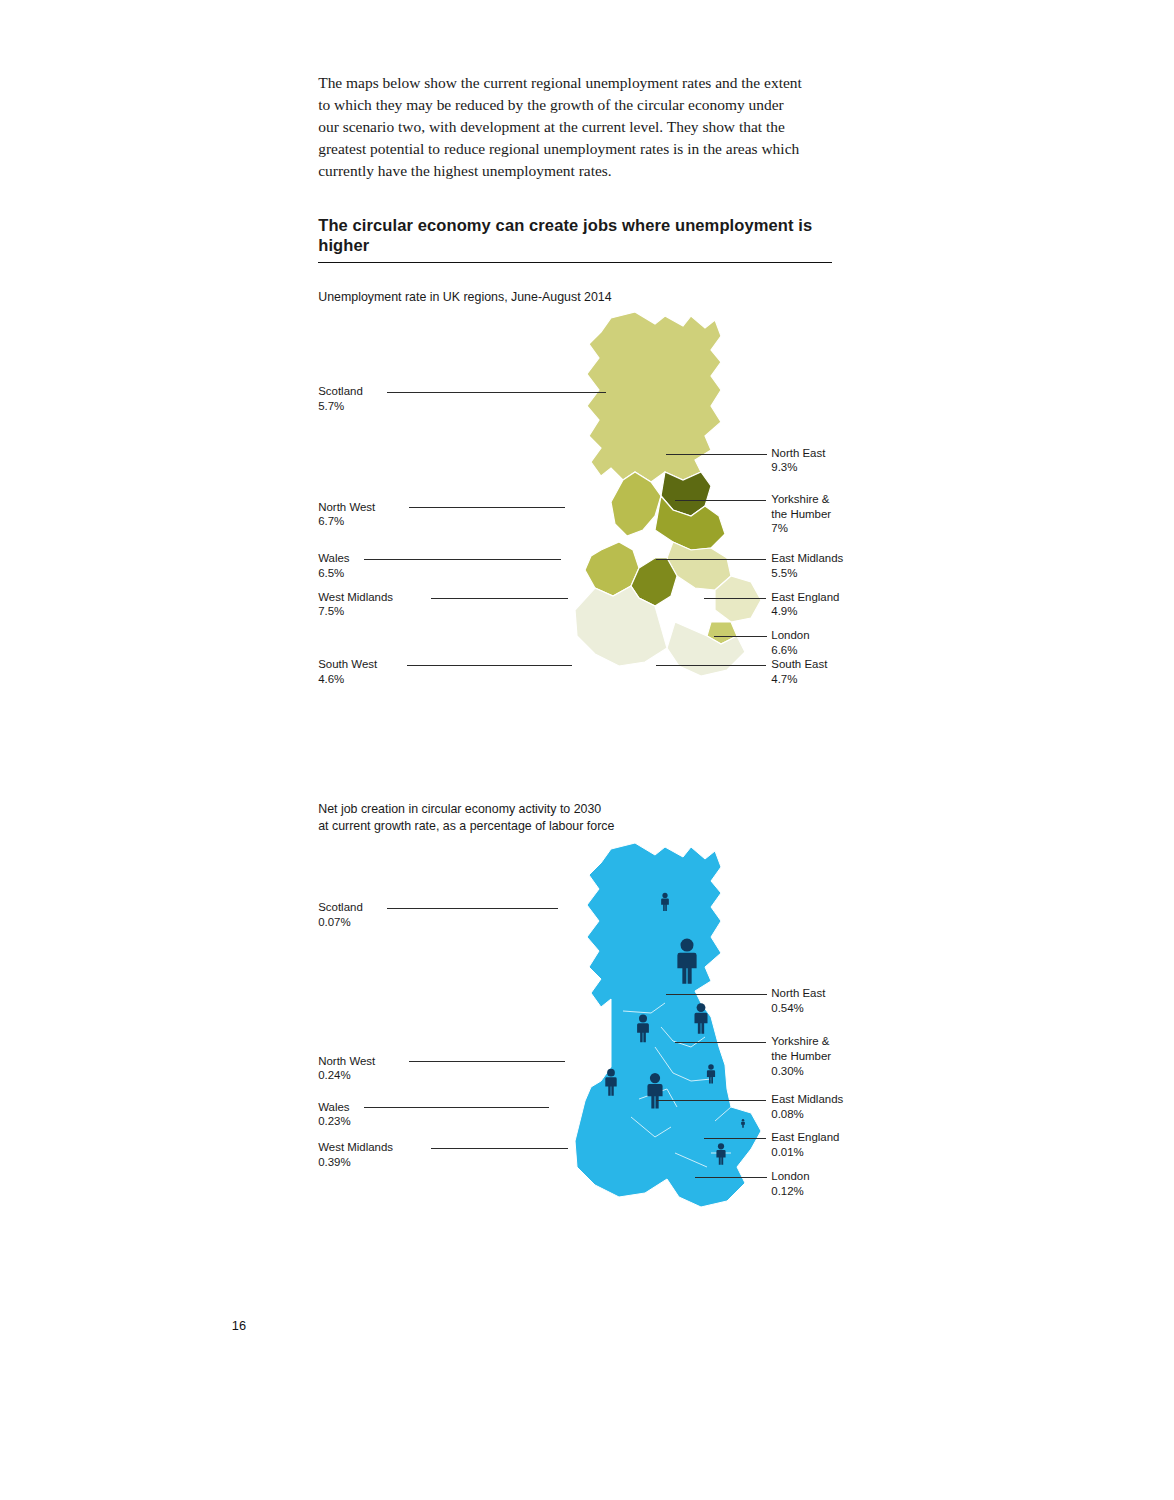The maps below show the current regional unemployment rates and the extent to which they may be reduced by the growth of the circular economy under our scenario two, with development at the current level. They show that the greatest potential to reduce regional unemployment rates is in the areas which currently have the highest unemployment rates.
The circular economy can create jobs where unemployment is higher
Unemployment rate in UK regions, June-August 2014
Scotland
5.7%
North West
6.7%
Wales
6.5%
West Midlands
7.5%
South West
4.6%
North East
9.3%
Yorkshire &
the Humber
7%
East Midlands
5.5%
East England
4.9%
London
6.6%
South East
4.7%
Net job creation in circular economy activity to 2030
at current growth rate, as a percentage of labour force
Scotland
0.07%
North West
0.24%
Wales
0.23%
West Midlands
0.39%
North East
0.54%
Yorkshire &
the Humber
0.30%
East Midlands
0.08%
East England
0.01%
London
0.12%
16